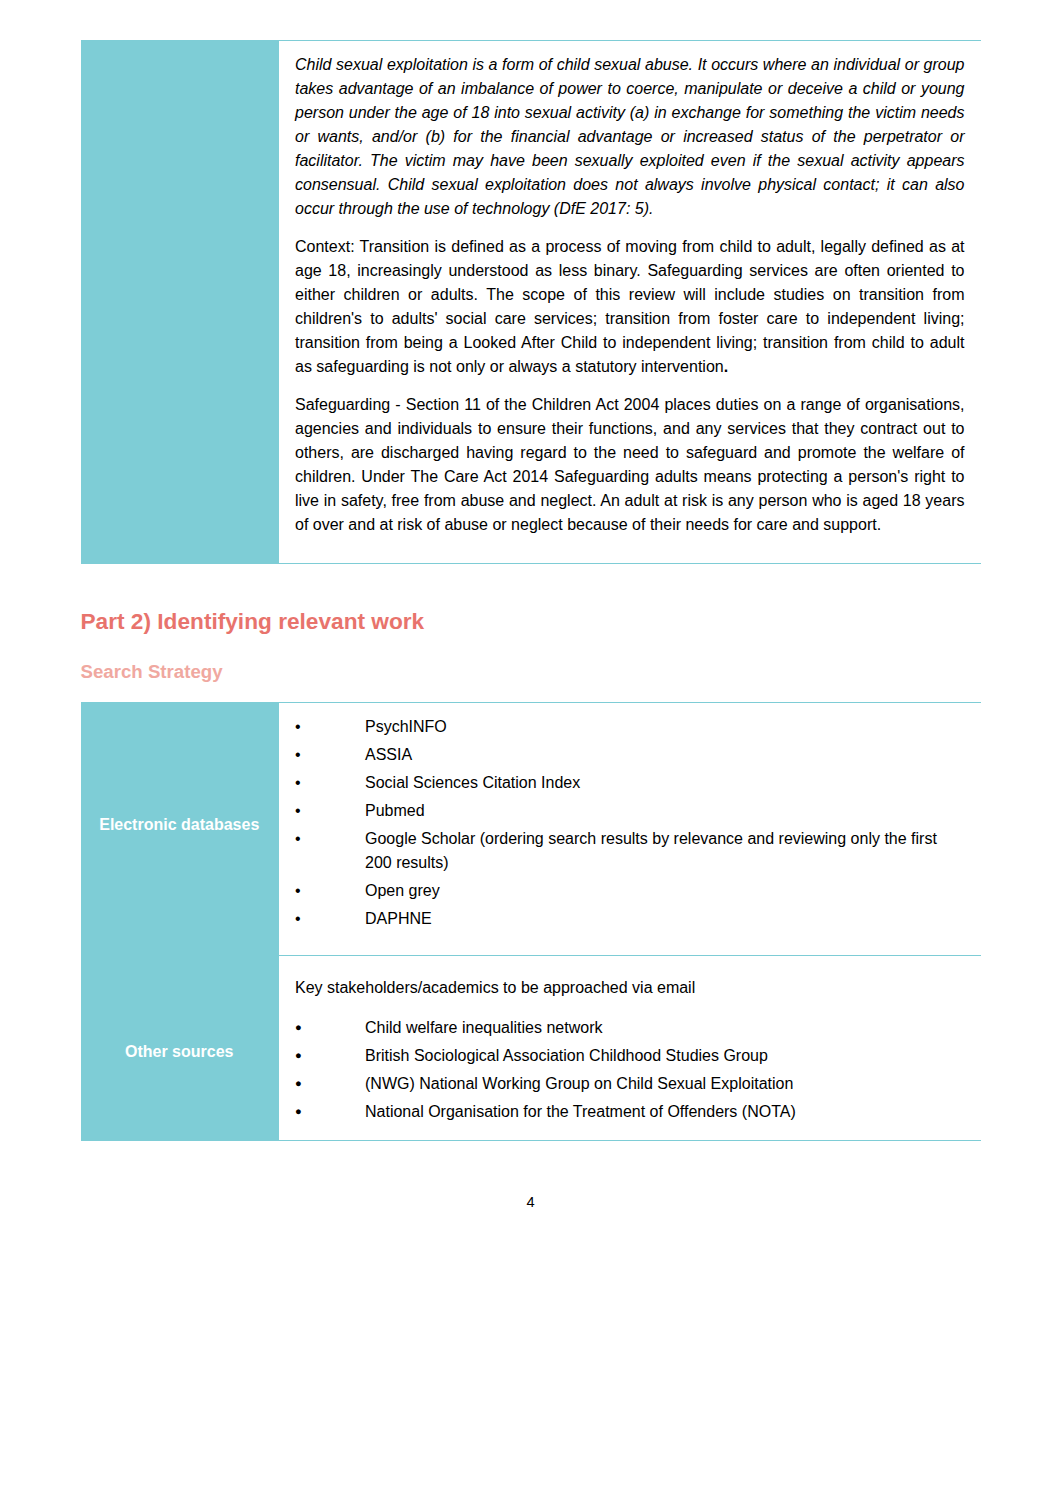| | Child sexual exploitation is a form of child sexual abuse. It occurs where an individual or group takes advantage of an imbalance of power to coerce, manipulate or deceive a child or young person under the age of 18 into sexual activity (a) in exchange for something the victim needs or wants, and/or (b) for the financial advantage or increased status of the perpetrator or facilitator. The victim may have been sexually exploited even if the sexual activity appears consensual. Child sexual exploitation does not always involve physical contact; it can also occur through the use of technology (DfE 2017: 5). Context: Transition is defined as a process of moving from child to adult, legally defined as at age 18, increasingly understood as less binary. Safeguarding services are often oriented to either children or adults. The scope of this review will include studies on transition from children's to adults' social care services; transition from foster care to independent living; transition from being a Looked After Child to independent living; transition from child to adult as safeguarding is not only or always a statutory intervention . Safeguarding - Section 11 of the Children Act 2004 places duties on a range of organisations, agencies and individuals to ensure their functions, and any services that they contract out to others, are discharged having regard to the need to safeguard and promote the welfare of children. Under The Care Act 2014 Safeguarding adults means protecting a person's right to live in safety, free from abuse and neglect. An adult at risk is any person who is aged 18 years of over and at risk of abuse or neglect because of their needs for care and support. |
Part 2) Identifying relevant work
Search Strategy
| Electronic databases | PsychINFO ASSIA Social Sciences Citation Index Pubmed Google Scholar (ordering search results by relevance and reviewing only the first 200 results) Open grey DAPHNE |
| Other sources | Key stakeholders/academics to be approached via email Child welfare inequalities network British Sociological Association Childhood Studies Group (NWG) National Working Group on Child Sexual Exploitation National Organisation for the Treatment of Offenders (NOTA) |
4